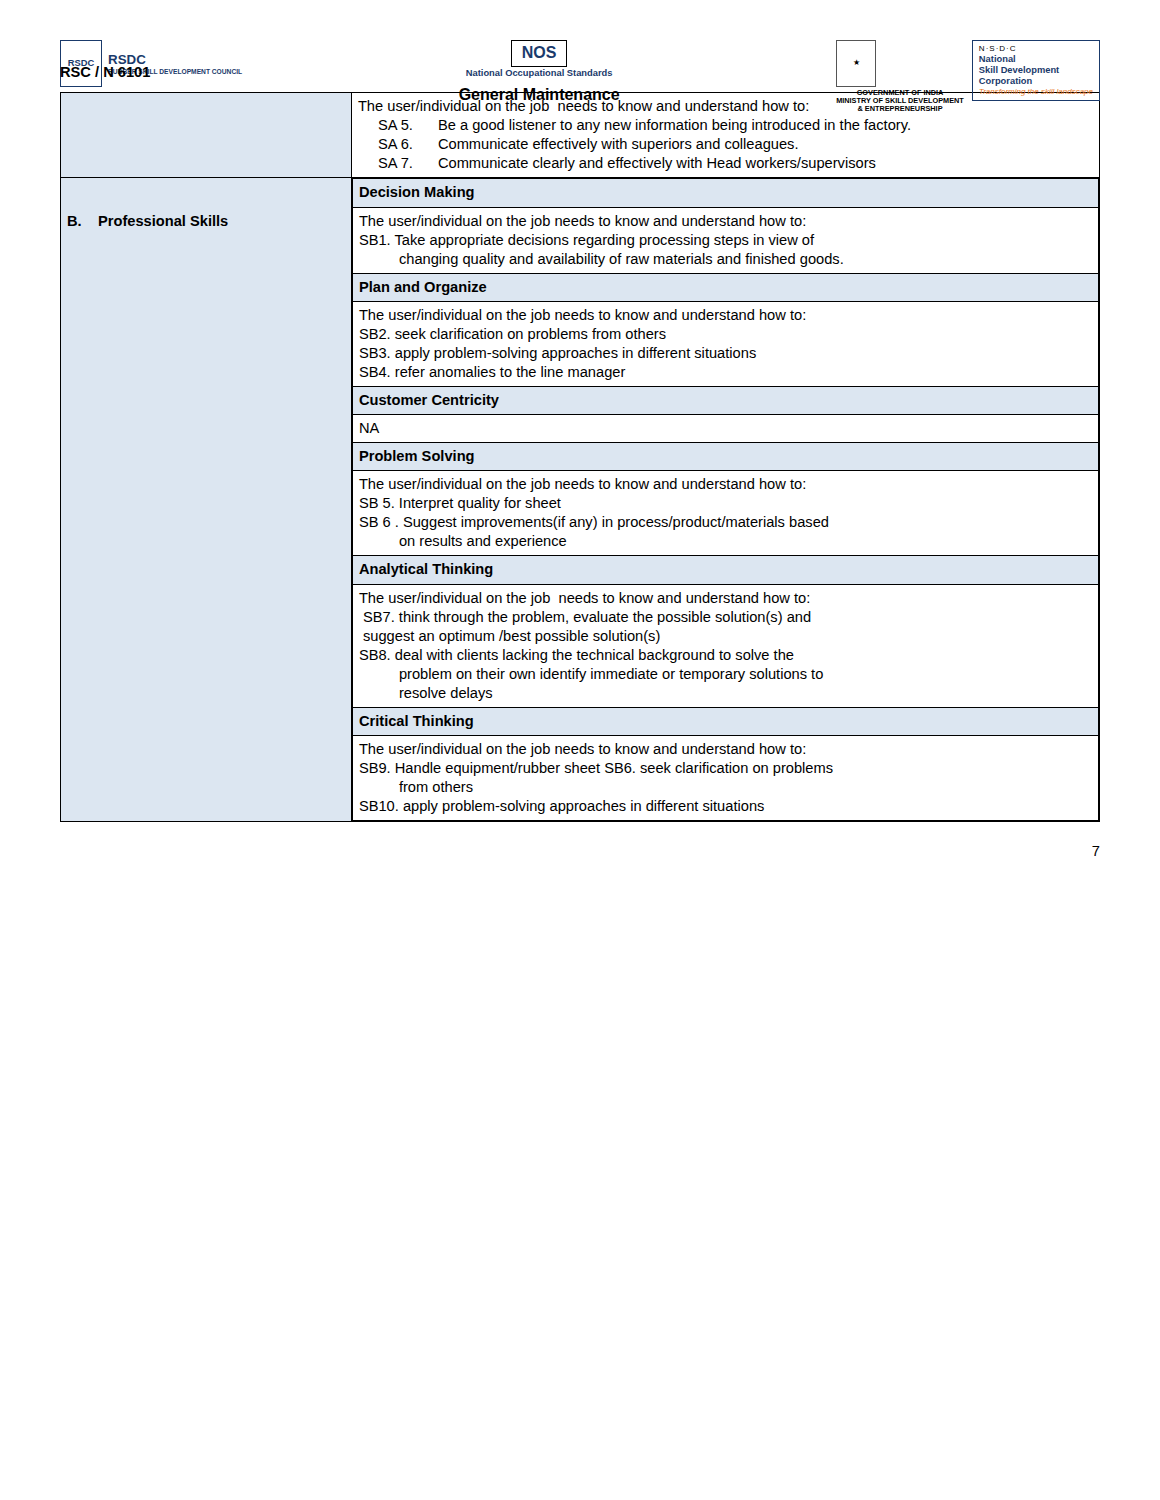RSDC
RSDC
RUBBER SKILL DEVELOPMENT COUNCIL
NOS
National Occupational Standards
General Maintenance
★
GOVERNMENT OF INDIA
MINISTRY OF SKILL DEVELOPMENT
& ENTREPRENEURSHIP
N·S·D·C
National
Skill Development
Corporation
Transforming the skill landscape
RSC / N 6101
| | The user/individual on the job needs to know and understand how to: SA 5. Be a good listener to any new information being introduced in the factory. SA 6. Communicate effectively with superiors and colleagues. SA 7. Communicate clearly and effectively with Head workers/supervisors |
| B. Professional Skills | / Decision Making / / The user/individual on the job needs to know and understand how to: SB1. Take appropriate decisions regarding processing steps in view of changing quality and availability of raw materials and finished goods. / / Plan and Organize / / The user/individual on the job needs to know and understand how to: SB2. seek clarification on problems from others SB3. apply problem-solving approaches in different situations SB4. refer anomalies to the line manager / / Customer Centricity / / NA / / Problem Solving / / The user/individual on the job needs to know and understand how to: SB 5. Interpret quality for sheet SB 6 . Suggest improvements(if any) in process/product/materials based on results and experience / / Analytical Thinking / / The user/individual on the job needs to know and understand how to: SB7. think through the problem, evaluate the possible solution(s) and suggest an optimum /best possible solution(s) SB8. deal with clients lacking the technical background to solve the problem on their own identify immediate or temporary solutions to resolve delays / / Critical Thinking / / The user/individual on the job needs to know and understand how to: SB9. Handle equipment/rubber sheet SB6. seek clarification on problems from others SB10. apply problem-solving approaches in different situations / |
7